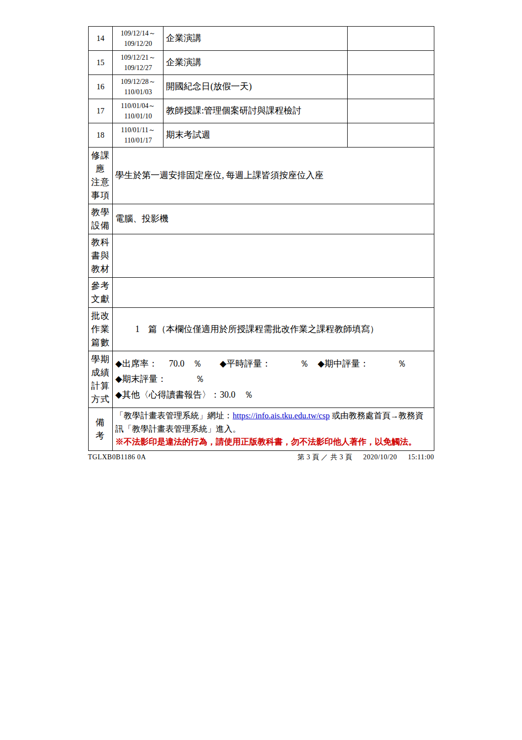| 14 | 109/12/14～ 109/12/20 | 企業演講 | |
| 15 | 109/12/21～ 109/12/27 | 企業演講 | |
| 16 | 109/12/28～ 110/01/03 | 開國紀念日(放假一天) | |
| 17 | 110/01/04～ 110/01/10 | 教師授課:管理個案研討與課程檢討 | |
| 18 | 110/01/11～ 110/01/17 | 期末考試週 | |
| 修課應 注意事項 | 學生於第一週安排固定座位, 每週上課皆須按座位入座 |
| 教學設備 | 電腦、投影機 |
| 教科書與 教材 | |
| 參考文獻 | |
| 批改作業 篇數 | 1 篇（本欄位僅適用於所授課程需批改作業之課程教師填寫） |
| 學期成績 計算方式 | ◆ 出席率： 70.0 ％ ◆ 平時評量： ％ ◆ 期中評量： ％ ◆ 期末評量： ％ ◆ 其他〈心得讀書報告〉：30.0 ％ |
| 備 考 | 「教學計畫表管理系統」網址： https://info.ais.tku.edu.tw/csp 或由教務處首頁→教務資訊「教學計畫表管理系統」進入。 ※不法影印是違法的行為，請使用正版教科書，勿不法影印他人著作，以免觸法。 |
TGLXB0B1186 0A
第 3 頁 ／ 共 3 頁 2020/10/20 15:11:00